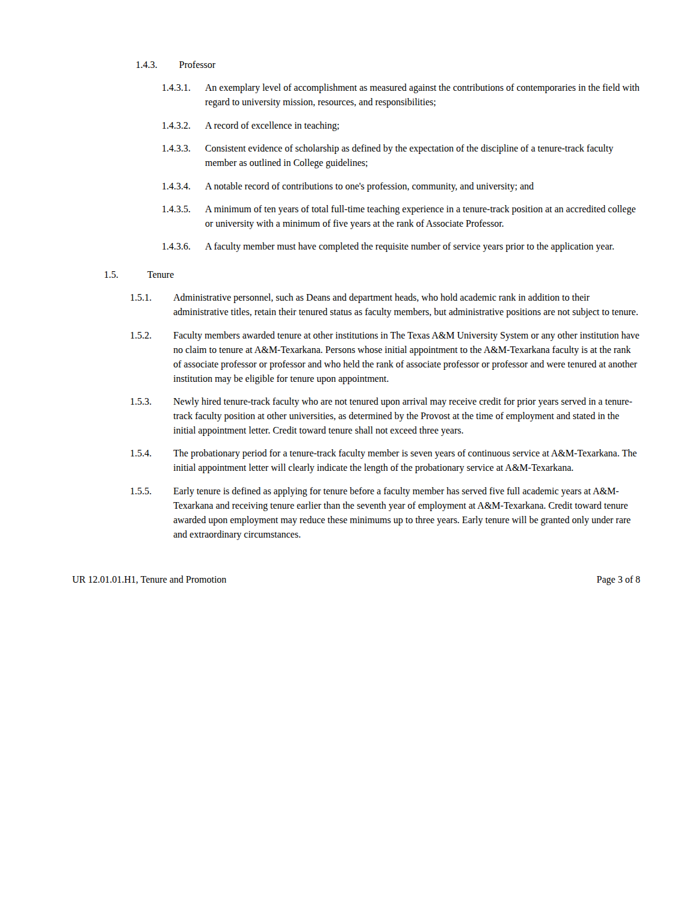1.4.3. Professor
1.4.3.1. An exemplary level of accomplishment as measured against the contributions of contemporaries in the field with regard to university mission, resources, and responsibilities;
1.4.3.2. A record of excellence in teaching;
1.4.3.3. Consistent evidence of scholarship as defined by the expectation of the discipline of a tenure-track faculty member as outlined in College guidelines;
1.4.3.4. A notable record of contributions to one's profession, community, and university; and
1.4.3.5. A minimum of ten years of total full-time teaching experience in a tenure-track position at an accredited college or university with a minimum of five years at the rank of Associate Professor.
1.4.3.6. A faculty member must have completed the requisite number of service years prior to the application year.
1.5. Tenure
1.5.1. Administrative personnel, such as Deans and department heads, who hold academic rank in addition to their administrative titles, retain their tenured status as faculty members, but administrative positions are not subject to tenure.
1.5.2. Faculty members awarded tenure at other institutions in The Texas A&M University System or any other institution have no claim to tenure at A&M-Texarkana. Persons whose initial appointment to the A&M-Texarkana faculty is at the rank of associate professor or professor and who held the rank of associate professor or professor and were tenured at another institution may be eligible for tenure upon appointment.
1.5.3. Newly hired tenure-track faculty who are not tenured upon arrival may receive credit for prior years served in a tenure-track faculty position at other universities, as determined by the Provost at the time of employment and stated in the initial appointment letter. Credit toward tenure shall not exceed three years.
1.5.4. The probationary period for a tenure-track faculty member is seven years of continuous service at A&M-Texarkana. The initial appointment letter will clearly indicate the length of the probationary service at A&M-Texarkana.
1.5.5. Early tenure is defined as applying for tenure before a faculty member has served five full academic years at A&M-Texarkana and receiving tenure earlier than the seventh year of employment at A&M-Texarkana. Credit toward tenure awarded upon employment may reduce these minimums up to three years. Early tenure will be granted only under rare and extraordinary circumstances.
UR 12.01.01.H1, Tenure and Promotion Page 3 of 8